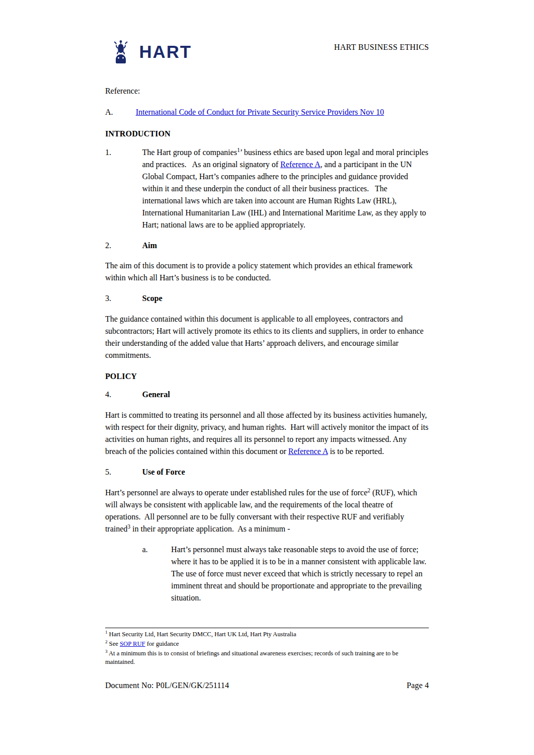HART
HART BUSINESS ETHICS
Reference:
A. International Code of Conduct for Private Security Service Providers Nov 10
INTRODUCTION
1.
The Hart group of companies1’ business ethics are based upon legal and moral principles and practices. As an original signatory of Reference A, and a participant in the UN Global Compact, Hart’s companies adhere to the principles and guidance provided within it and these underpin the conduct of all their business practices. The international laws which are taken into account are Human Rights Law (HRL), International Humanitarian Law (IHL) and International Maritime Law, as they apply to Hart; national laws are to be applied appropriately.
2.
Aim
The aim of this document is to provide a policy statement which provides an ethical framework within which all Hart’s business is to be conducted.
3.
Scope
The guidance contained within this document is applicable to all employees, contractors and subcontractors; Hart will actively promote its ethics to its clients and suppliers, in order to enhance their understanding of the added value that Harts’ approach delivers, and encourage similar commitments.
POLICY
4.
General
Hart is committed to treating its personnel and all those affected by its business activities humanely, with respect for their dignity, privacy, and human rights. Hart will actively monitor the impact of its activities on human rights, and requires all its personnel to report any impacts witnessed. Any breach of the policies contained within this document or Reference A is to be reported.
5.
Use of Force
Hart’s personnel are always to operate under established rules for the use of force2 (RUF), which will always be consistent with applicable law, and the requirements of the local theatre of operations. All personnel are to be fully conversant with their respective RUF and verifiably trained3 in their appropriate application. As a minimum -
a.
Hart’s personnel must always take reasonable steps to avoid the use of force; where it has to be applied it is to be in a manner consistent with applicable law. The use of force must never exceed that which is strictly necessary to repel an imminent threat and should be proportionate and appropriate to the prevailing situation.
1 Hart Security Ltd, Hart Security DMCC, Hart UK Ltd, Hart Pty Australia
2 See SOP RUF for guidance
3 At a minimum this is to consist of briefings and situational awareness exercises; records of such training are to be maintained.
Document No: P0L/GEN/GK/251114
Page 4